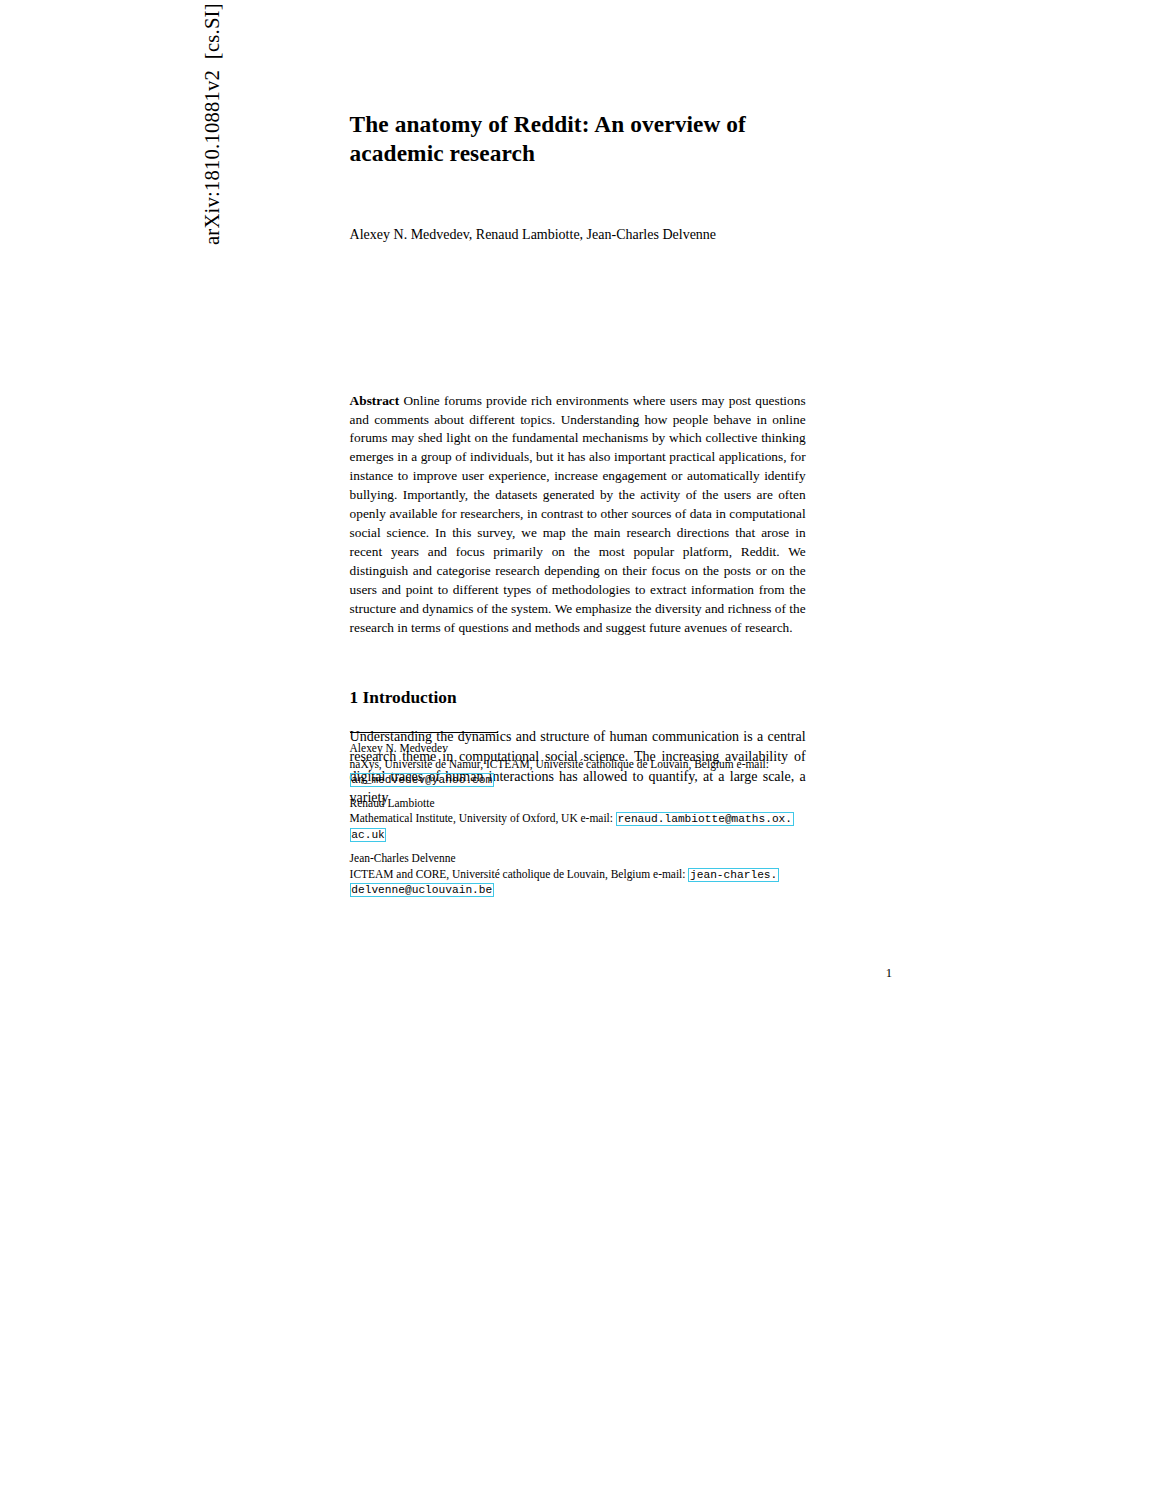arXiv:1810.10881v2 [cs.SI] 4 Jun 2020
The anatomy of Reddit: An overview of
academic research
Alexey N. Medvedev, Renaud Lambiotte, Jean-Charles Delvenne
Abstract Online forums provide rich environments where users may post questions and comments about different topics. Understanding how people behave in online forums may shed light on the fundamental mechanisms by which collective thinking emerges in a group of individuals, but it has also important practical applications, for instance to improve user experience, increase engagement or automatically identify bullying. Importantly, the datasets generated by the activity of the users are often openly available for researchers, in contrast to other sources of data in computational social science. In this survey, we map the main research directions that arose in recent years and focus primarily on the most popular platform, Reddit. We distinguish and categorise research depending on their focus on the posts or on the users and point to different types of methodologies to extract information from the structure and dynamics of the system. We emphasize the diversity and richness of the research in terms of questions and methods and suggest future avenues of research.
1 Introduction
Understanding the dynamics and structure of human communication is a central research theme in computational social science. The increasing availability of digital traces of human interactions has allowed to quantify, at a large scale, a variety
Alexey N. Medvedev
naXys, Université de Namur, ICTEAM, Université catholique de Louvain, Belgium e-mail: an_medvedev@yahoo.com
Renaud Lambiotte
Mathematical Institute, University of Oxford, UK e-mail: renaud.lambiotte@maths.ox.
ac.uk
Jean-Charles Delvenne
ICTEAM and CORE, Université catholique de Louvain, Belgium e-mail: jean-charles.
delvenne@uclouvain.be
1